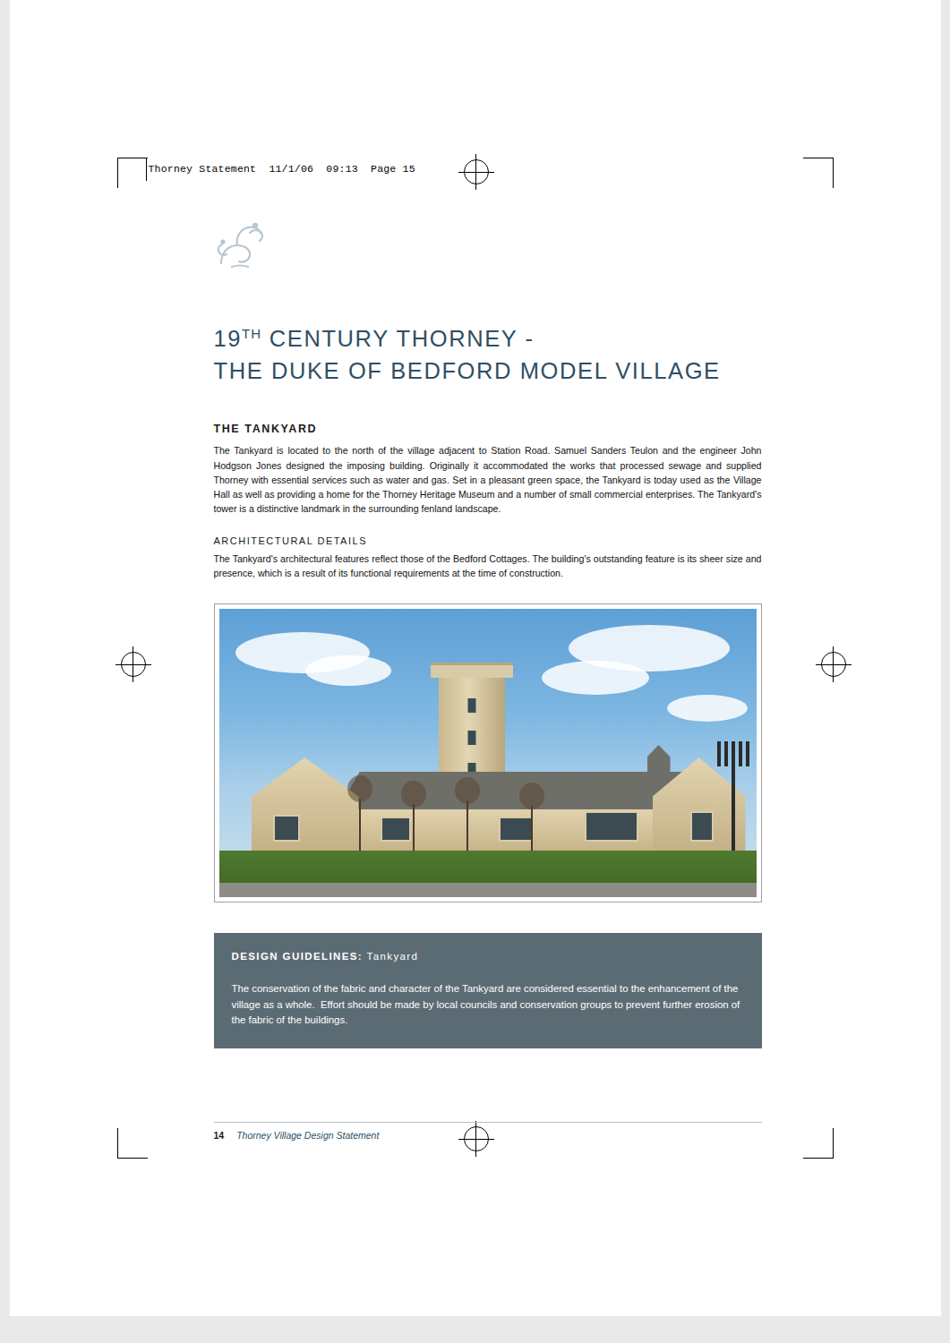Thorney Statement 11/1/06 09:13 Page 15
19TH CENTURY THORNEY -
THE DUKE OF BEDFORD MODEL VILLAGE
THE TANKYARD
The Tankyard is located to the north of the village adjacent to Station Road. Samuel Sanders Teulon and the engineer John Hodgson Jones designed the imposing building. Originally it accommodated the works that processed sewage and supplied Thorney with essential services such as water and gas. Set in a pleasant green space, the Tankyard is today used as the Village Hall as well as providing a home for the Thorney Heritage Museum and a number of small commercial enterprises. The Tankyard's tower is a distinctive landmark in the surrounding fenland landscape.
ARCHITECTURAL DETAILS
The Tankyard's architectural features reflect those of the Bedford Cottages. The building's outstanding feature is its sheer size and presence, which is a result of its functional requirements at the time of construction.
DESIGN GUIDELINES: Tankyard
The conservation of the fabric and character of the Tankyard are considered essential to the enhancement of the village as a whole. Effort should be made by local councils and conservation groups to prevent further erosion of the fabric of the buildings.
14 Thorney Village Design Statement